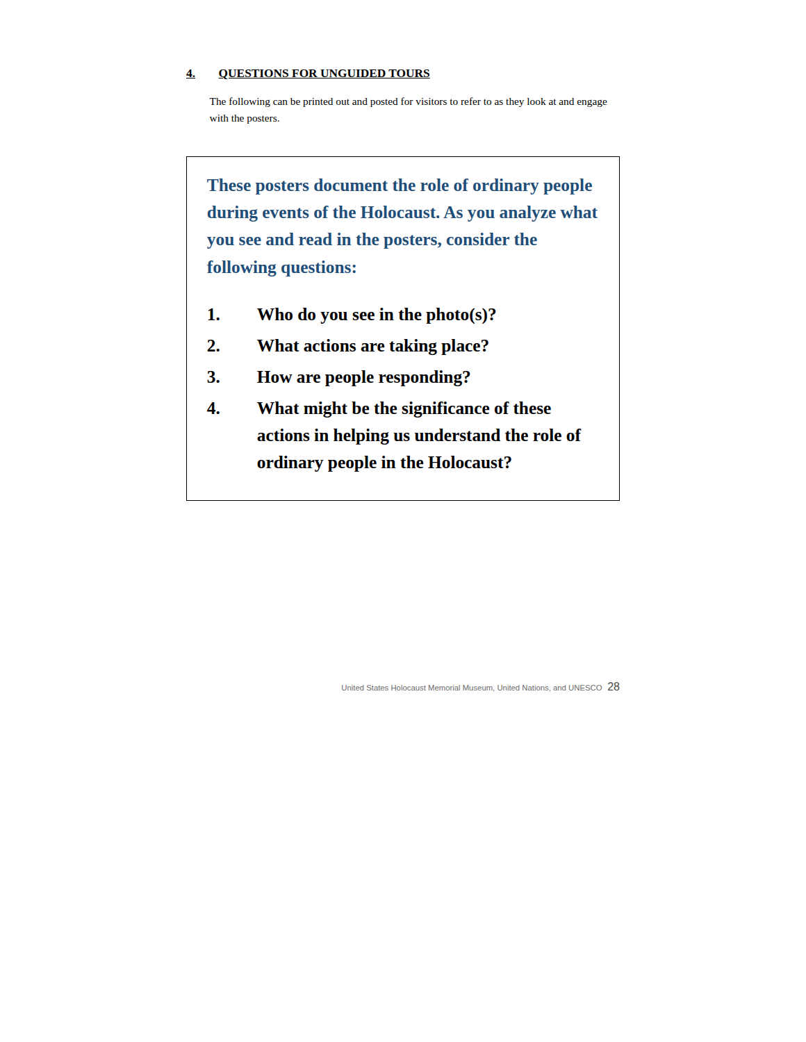4. QUESTIONS FOR UNGUIDED TOURS
The following can be printed out and posted for visitors to refer to as they look at and engage with the posters.
These posters document the role of ordinary people during events of the Holocaust. As you analyze what you see and read in the posters, consider the following questions:
Who do you see in the photo(s)?
What actions are taking place?
How are people responding?
What might be the significance of these actions in helping us understand the role of ordinary people in the Holocaust?
United States Holocaust Memorial Museum, United Nations, and UNESCO28